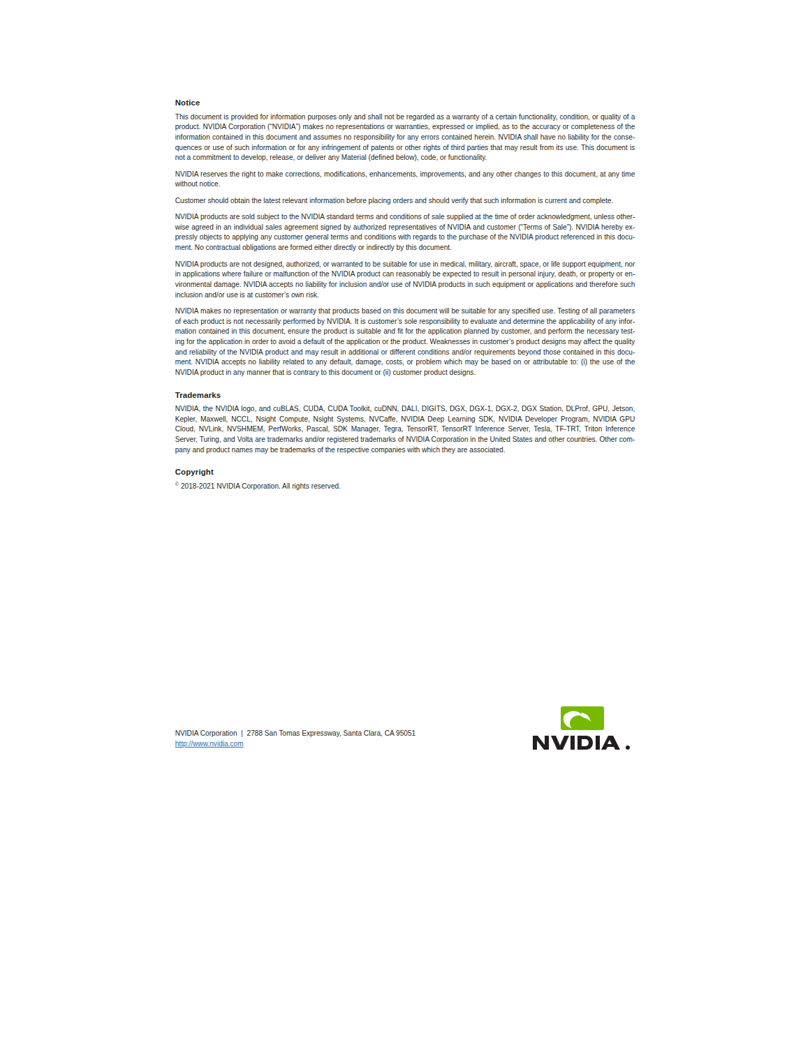Notice
This document is provided for information purposes only and shall not be regarded as a warranty of a certain functionality, condition, or quality of a product. NVIDIA Corporation (“NVIDIA”) makes no representations or warranties, expressed or implied, as to the accuracy or completeness of the information contained in this document and assumes no responsibility for any errors contained herein. NVIDIA shall have no liability for the consequences or use of such information or for any infringement of patents or other rights of third parties that may result from its use. This document is not a commitment to develop, release, or deliver any Material (defined below), code, or functionality.
NVIDIA reserves the right to make corrections, modifications, enhancements, improvements, and any other changes to this document, at any time without notice.
Customer should obtain the latest relevant information before placing orders and should verify that such information is current and complete.
NVIDIA products are sold subject to the NVIDIA standard terms and conditions of sale supplied at the time of order acknowledgment, unless otherwise agreed in an individual sales agreement signed by authorized representatives of NVIDIA and customer (“Terms of Sale”). NVIDIA hereby expressly objects to applying any customer general terms and conditions with regards to the purchase of the NVIDIA product referenced in this document. No contractual obligations are formed either directly or indirectly by this document.
NVIDIA products are not designed, authorized, or warranted to be suitable for use in medical, military, aircraft, space, or life support equipment, nor in applications where failure or malfunction of the NVIDIA product can reasonably be expected to result in personal injury, death, or property or environmental damage. NVIDIA accepts no liability for inclusion and/or use of NVIDIA products in such equipment or applications and therefore such inclusion and/or use is at customer’s own risk.
NVIDIA makes no representation or warranty that products based on this document will be suitable for any specified use. Testing of all parameters of each product is not necessarily performed by NVIDIA. It is customer’s sole responsibility to evaluate and determine the applicability of any information contained in this document, ensure the product is suitable and fit for the application planned by customer, and perform the necessary testing for the application in order to avoid a default of the application or the product. Weaknesses in customer’s product designs may affect the quality and reliability of the NVIDIA product and may result in additional or different conditions and/or requirements beyond those contained in this document. NVIDIA accepts no liability related to any default, damage, costs, or problem which may be based on or attributable to: (i) the use of the NVIDIA product in any manner that is contrary to this document or (ii) customer product designs.
Trademarks
NVIDIA, the NVIDIA logo, and cuBLAS, CUDA, CUDA Toolkit, cuDNN, DALI, DIGITS, DGX, DGX-1, DGX-2, DGX Station, DLProf, GPU, Jetson, Kepler, Maxwell, NCCL, Nsight Compute, Nsight Systems, NVCaffe, NVIDIA Deep Learning SDK, NVIDIA Developer Program, NVIDIA GPU Cloud, NVLink, NVSHMEM, PerfWorks, Pascal, SDK Manager, Tegra, TensorRT, TensorRT Inference Server, Tesla, TF-TRT, Triton Inference Server, Turing, and Volta are trademarks and/or registered trademarks of NVIDIA Corporation in the United States and other countries. Other company and product names may be trademarks of the respective companies with which they are associated.
Copyright
© 2018-2021 NVIDIA Corporation. All rights reserved.
NVIDIA Corporation | 2788 San Tomas Expressway, Santa Clara, CA 95051
http://www.nvidia.com